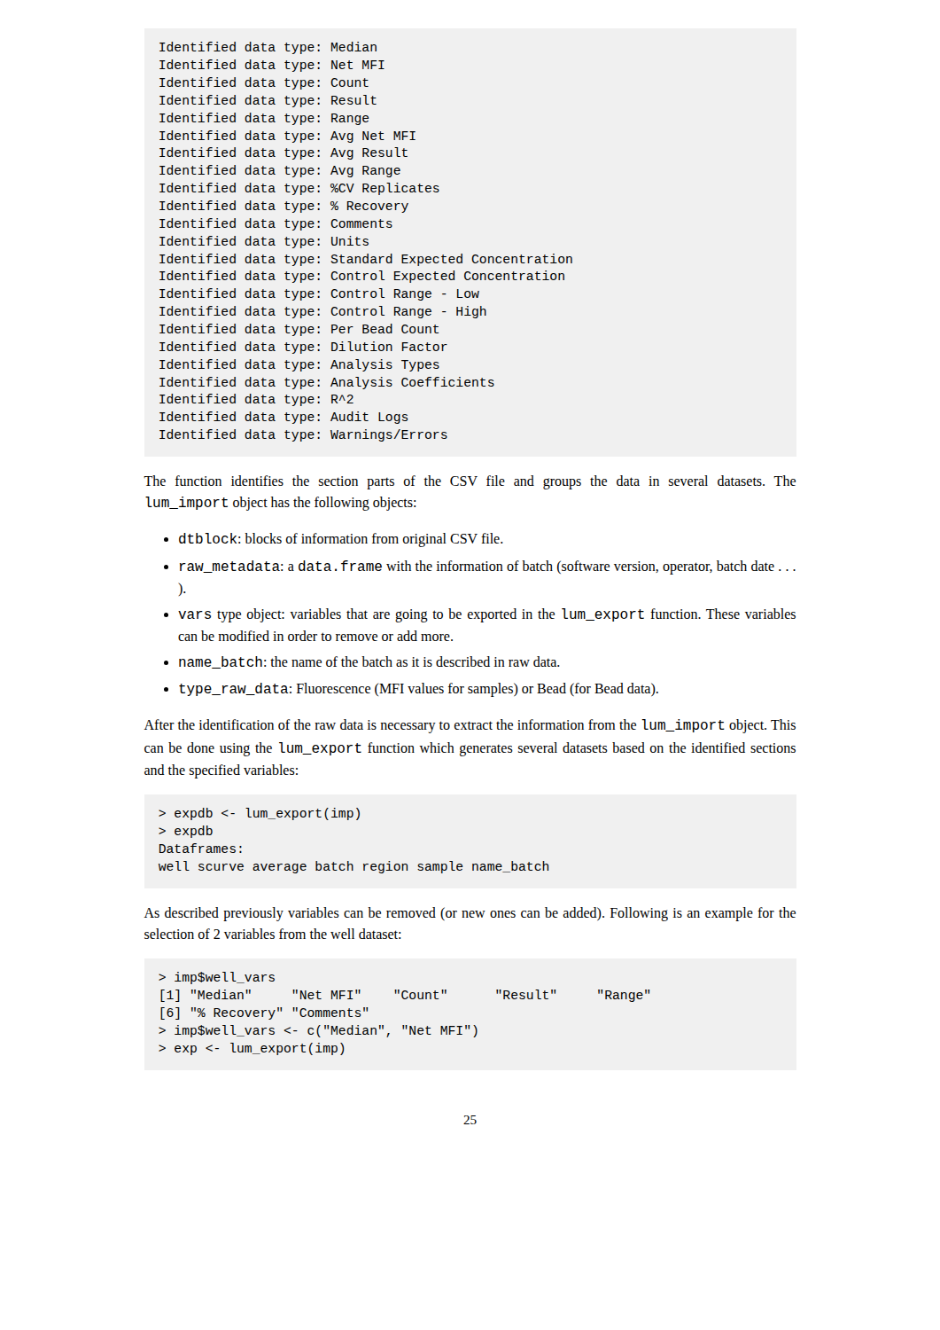Identified data type: Median
Identified data type: Net MFI
Identified data type: Count
Identified data type: Result
Identified data type: Range
Identified data type: Avg Net MFI
Identified data type: Avg Result
Identified data type: Avg Range
Identified data type: %CV Replicates
Identified data type: % Recovery
Identified data type: Comments
Identified data type: Units
Identified data type: Standard Expected Concentration
Identified data type: Control Expected Concentration
Identified data type: Control Range - Low
Identified data type: Control Range - High
Identified data type: Per Bead Count
Identified data type: Dilution Factor
Identified data type: Analysis Types
Identified data type: Analysis Coefficients
Identified data type: R^2
Identified data type: Audit Logs
Identified data type: Warnings/Errors
The function identifies the section parts of the CSV file and groups the data in several datasets. The lum_import object has the following objects:
dtblock: blocks of information from original CSV file.
raw_metadata: a data.frame with the information of batch (software version, operator, batch date . . . ).
vars type object: variables that are going to be exported in the lum_export function. These variables can be modified in order to remove or add more.
name_batch: the name of the batch as it is described in raw data.
type_raw_data: Fluorescence (MFI values for samples) or Bead (for Bead data).
After the identification of the raw data is necessary to extract the information from the lum_import object. This can be done using the lum_export function which generates several datasets based on the identified sections and the specified variables:
> expdb <- lum_export(imp)
> expdb
Dataframes:
well scurve average batch region sample name_batch
As described previously variables can be removed (or new ones can be added). Following is an example for the selection of 2 variables from the well dataset:
> imp$well_vars
[1] "Median"     "Net MFI"    "Count"      "Result"     "Range"
[6] "% Recovery" "Comments"
> imp$well_vars <- c("Median", "Net MFI")
> exp <- lum_export(imp)
25